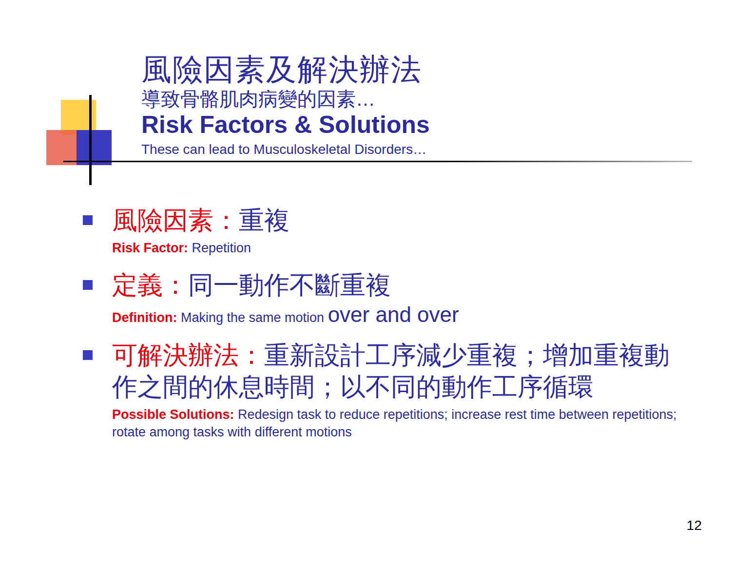風險因素及解決辦法
導致骨骼肌肉病變的因素…
Risk Factors & Solutions
These can lead to Musculoskeletal Disorders…
風險因素：重複
Risk Factor: Repetition
定義：同一動作不斷重複
Definition: Making the same motion over and over
可解決辦法：重新設計工序減少重複；增加重複動作之間的休息時間；以不同的動作工序循環
Possible Solutions: Redesign task to reduce repetitions; increase rest time between repetitions; rotate among tasks with different motions
12